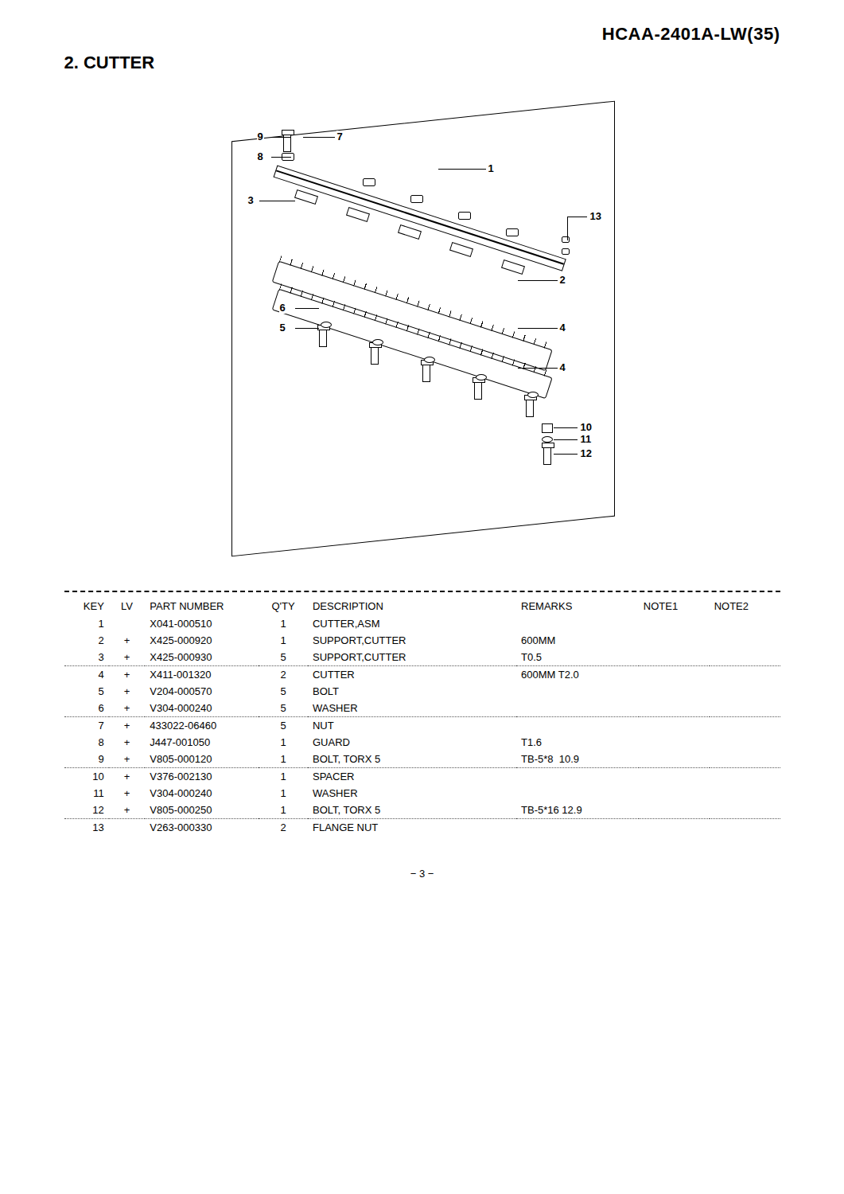HCAA-2401A-LW(35)
2. CUTTER
1
2
3
4
4
5
6
7
8
9
10
11
12
13
| KEY | LV | PART NUMBER | Q'TY | DESCRIPTION | REMARKS | NOTE1 | NOTE2 |
| --- | --- | --- | --- | --- | --- | --- | --- |
| 1 | | X041-000510 | 1 | CUTTER,ASM | | | |
| 2 | + | X425-000920 | 1 | SUPPORT,CUTTER | 600MM | | |
| 3 | + | X425-000930 | 5 | SUPPORT,CUTTER | T0.5 | | |
| 4 | + | X411-001320 | 2 | CUTTER | 600MM T2.0 | | |
| 5 | + | V204-000570 | 5 | BOLT | | | |
| 6 | + | V304-000240 | 5 | WASHER | | | |
| 7 | + | 433022-06460 | 5 | NUT | | | |
| 8 | + | J447-001050 | 1 | GUARD | T1.6 | | |
| 9 | + | V805-000120 | 1 | BOLT, TORX 5 | TB-5*8 10.9 | | |
| 10 | + | V376-002130 | 1 | SPACER | | | |
| 11 | + | V304-000240 | 1 | WASHER | | | |
| 12 | + | V805-000250 | 1 | BOLT, TORX 5 | TB-5*16 12.9 | | |
| 13 | | V263-000330 | 2 | FLANGE NUT | | | |
− 3 −